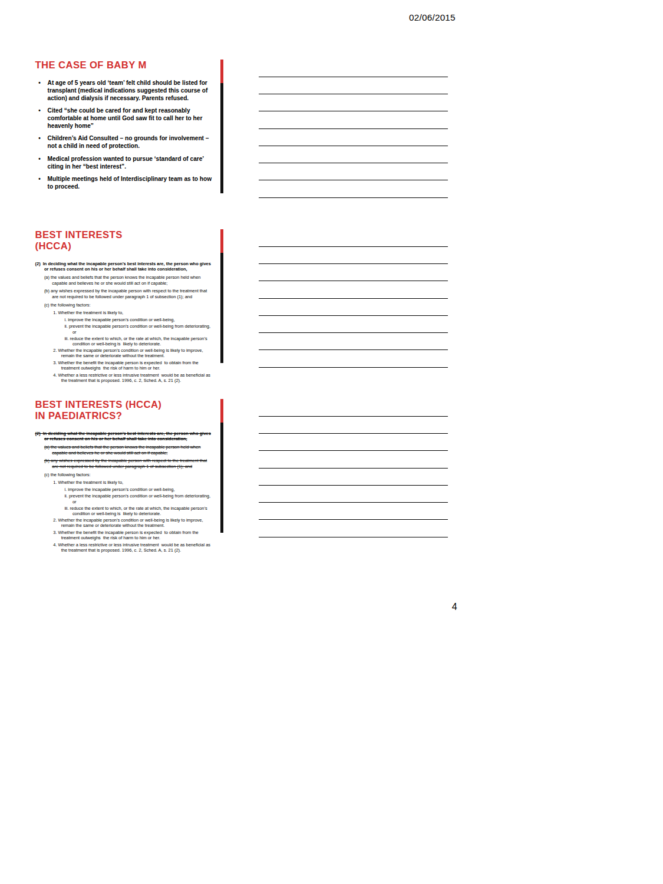02/06/2015
The Case of Baby M
At age of 5 years old ‘team’ felt child should be listed for transplant (medical indications suggested this course of action) and dialysis if necessary. Parents refused.
Cited “she could be cared for and kept reasonably comfortable at home until God saw fit to call her to her heavenly home”
Children’s Aid Consulted – no grounds for involvement – not a child in need of protection.
Medical profession wanted to pursue ‘standard of care’ citing in her “best interest”.
Multiple meetings held of Interdisciplinary team as to how to proceed.
Best Interests
(HCCA)
(2) In deciding what the incapable person’s best interests are, the person who gives or refuses consent on his or her behalf shall take into consideration,
(a) the values and beliefs that the person knows the incapable person held when capable and believes he or she would still act on if capable;
(b) any wishes expressed by the incapable person with respect to the treatment that are not required to be followed under paragraph 1 of subsection (1); and
(c) the following factors:
1. Whether the treatment is likely to,
i. improve the incapable person’s condition or well-being,
ii. prevent the incapable person’s condition or well-being from deteriorating, or
iii. reduce the extent to which, or the rate at which, the incapable person’s condition or well-being is likely to deteriorate.
2. Whether the incapable person’s condition or well-being is likely to improve, remain the same or deteriorate without the treatment.
3. Whether the benefit the incapable person is expected to obtain from the treatment outweighs the risk of harm to him or her.
4. Whether a less restrictive or less intrusive treatment would be as beneficial as the treatment that is proposed. 1996, c. 2, Sched. A, s. 21 (2).
Best Interests (HCCA)
in Paediatrics?
(2) In deciding what the incapable person’s best interests are, the person who gives or refuses consent on his or her behalf shall take into consideration,
(a) the values and beliefs that the person knows the incapable person held when capable and believes he or she would still act on if capable;
(b) any wishes expressed by the incapable person with respect to the treatment that are not required to be followed under paragraph 1 of subsection (1); and
(c) the following factors:
1. Whether the treatment is likely to,
i. improve the incapable person’s condition or well-being,
ii. prevent the incapable person’s condition or well-being from deteriorating, or
iii. reduce the extent to which, or the rate at which, the incapable person’s condition or well-being is likely to deteriorate.
2. Whether the incapable person’s condition or well-being is likely to improve, remain the same or deteriorate without the treatment.
3. Whether the benefit the incapable person is expected to obtain from the treatment outweighs the risk of harm to him or her.
4. Whether a less restrictive or less intrusive treatment would be as beneficial as the treatment that is proposed. 1996, c. 2, Sched. A, s. 21 (2).
4